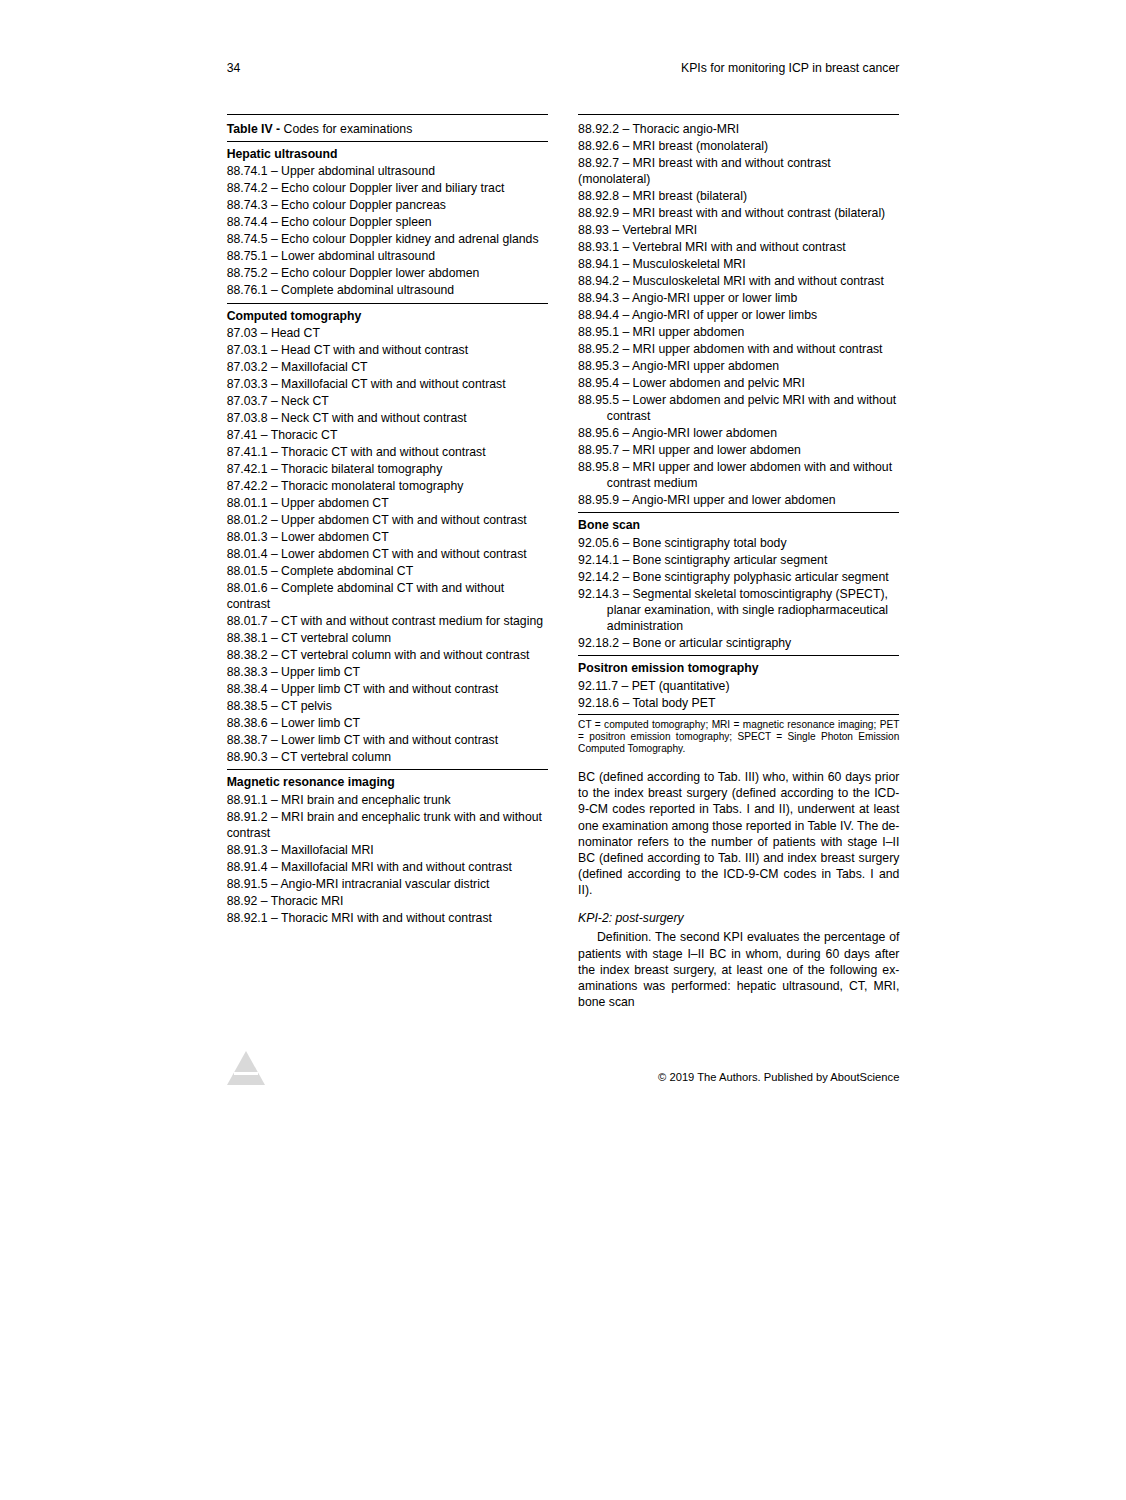34
KPIs for monitoring ICP in breast cancer
Table IV - Codes for examinations
Hepatic ultrasound
88.74.1 – Upper abdominal ultrasound
88.74.2 – Echo colour Doppler liver and biliary tract
88.74.3 – Echo colour Doppler pancreas
88.74.4 – Echo colour Doppler spleen
88.74.5 – Echo colour Doppler kidney and adrenal glands
88.75.1 – Lower abdominal ultrasound
88.75.2 – Echo colour Doppler lower abdomen
88.76.1 – Complete abdominal ultrasound
Computed tomography
87.03 – Head CT
87.03.1 – Head CT with and without contrast
87.03.2 – Maxillofacial CT
87.03.3 – Maxillofacial CT with and without contrast
87.03.7 – Neck CT
87.03.8 – Neck CT with and without contrast
87.41 – Thoracic CT
87.41.1 – Thoracic CT with and without contrast
87.42.1 – Thoracic bilateral tomography
87.42.2 – Thoracic monolateral tomography
88.01.1 – Upper abdomen CT
88.01.2 – Upper abdomen CT with and without contrast
88.01.3 – Lower abdomen CT
88.01.4 – Lower abdomen CT with and without contrast
88.01.5 – Complete abdominal CT
88.01.6 – Complete abdominal CT with and without contrast
88.01.7 – CT with and without contrast medium for staging
88.38.1 – CT vertebral column
88.38.2 – CT vertebral column with and without contrast
88.38.3 – Upper limb CT
88.38.4 – Upper limb CT with and without contrast
88.38.5 – CT pelvis
88.38.6 – Lower limb CT
88.38.7 – Lower limb CT with and without contrast
88.90.3 – CT vertebral column
Magnetic resonance imaging
88.91.1 – MRI brain and encephalic trunk
88.91.2 – MRI brain and encephalic trunk with and without contrast
88.91.3 – Maxillofacial MRI
88.91.4 – Maxillofacial MRI with and without contrast
88.91.5 – Angio-MRI intracranial vascular district
88.92 – Thoracic MRI
88.92.1 – Thoracic MRI with and without contrast
88.92.2 – Thoracic angio-MRI
88.92.6 – MRI breast (monolateral)
88.92.7 – MRI breast with and without contrast (monolateral)
88.92.8 – MRI breast (bilateral)
88.92.9 – MRI breast with and without contrast (bilateral)
88.93 – Vertebral MRI
88.93.1 – Vertebral MRI with and without contrast
88.94.1 – Musculoskeletal MRI
88.94.2 – Musculoskeletal MRI with and without contrast
88.94.3 – Angio-MRI upper or lower limb
88.94.4 – Angio-MRI of upper or lower limbs
88.95.1 – MRI upper abdomen
88.95.2 – MRI upper abdomen with and without contrast
88.95.3 – Angio-MRI upper abdomen
88.95.4 – Lower abdomen and pelvic MRI
88.95.5 – Lower abdomen and pelvic MRI with and without contrast
88.95.6 – Angio-MRI lower abdomen
88.95.7 – MRI upper and lower abdomen
88.95.8 – MRI upper and lower abdomen with and without contrast medium
88.95.9 – Angio-MRI upper and lower abdomen
Bone scan
92.05.6 – Bone scintigraphy total body
92.14.1 – Bone scintigraphy articular segment
92.14.2 – Bone scintigraphy polyphasic articular segment
92.14.3 – Segmental skeletal tomoscintigraphy (SPECT), planar examination, with single radiopharmaceutical administration
92.18.2 – Bone or articular scintigraphy
Positron emission tomography
92.11.7 – PET (quantitative)
92.18.6 – Total body PET
CT = computed tomography; MRI = magnetic resonance imaging; PET = positron emission tomography; SPECT = Single Photon Emission Computed Tomography.
BC (defined according to Tab. III) who, within 60 days prior to the index breast surgery (defined according to the ICD-9-CM codes reported in Tabs. I and II), underwent at least one examination among those reported in Table IV. The denominator refers to the number of patients with stage I–II BC (defined according to Tab. III) and index breast surgery (defined according to the ICD-9-CM codes in Tabs. I and II).
KPI-2: post-surgery
Definition. The second KPI evaluates the percentage of patients with stage I–II BC in whom, during 60 days after the index breast surgery, at least one of the following examinations was performed: hepatic ultrasound, CT, MRI, bone scan
© 2019 The Authors. Published by AboutScience